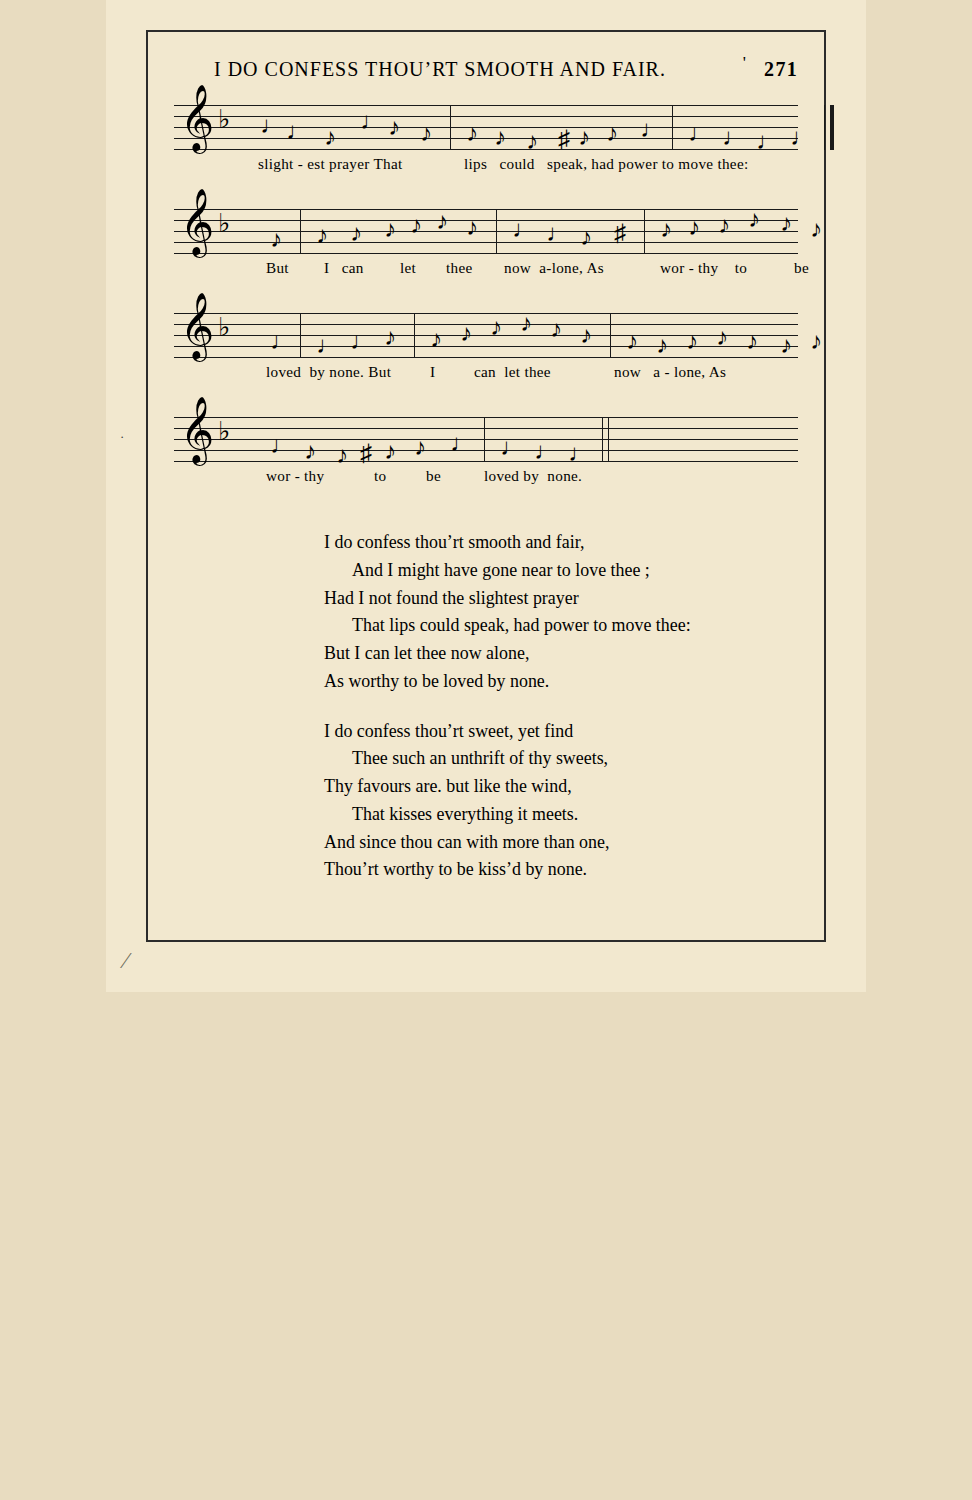I do confess thou’rt smooth and fair. 271
'
𝄞 ♭ ♩ ♩ ♪ ♩ ♪ ♪
♪ ♪ ♪ ♯ ♪ ♪ ♩
♩ ♩ ♩ ♩
slight - est prayer That lips could speak, had power to move thee:
𝄞 ♭ ♪
♪ ♪ ♪ ♪ ♪ ♪
♩ ♩ ♪ ♯
♪ ♪ ♪ ♪ ♪ ♪
But I can let thee now a-lone, As wor - thy to be
𝄞 ♭ ♩
♩ ♩ ♪
♪ ♪ ♪ ♪ ♪ ♪
♪ ♪ ♪ ♪ ♪ ♪ ♪
loved by none. But I can let thee now a - lone, As
𝄞 ♭ ♩ ♪ ♪ ♯ ♪ ♪ ♩
♩ ♩ ♩
wor - thy to be loved by none.
I do confess thou’rt smooth and fair,
And I might have gone near to love thee ;
Had I not found the slightest prayer
That lips could speak, had power to move thee:
But I can let thee now alone,
As worthy to be loved by none.
I do confess thou’rt sweet, yet find
Thee such an unthrift of thy sweets,
Thy favours are. but like the wind,
That kisses everything it meets.
And since thou can with more than one,
Thou’rt worthy to be kiss’d by none.
·
⁄